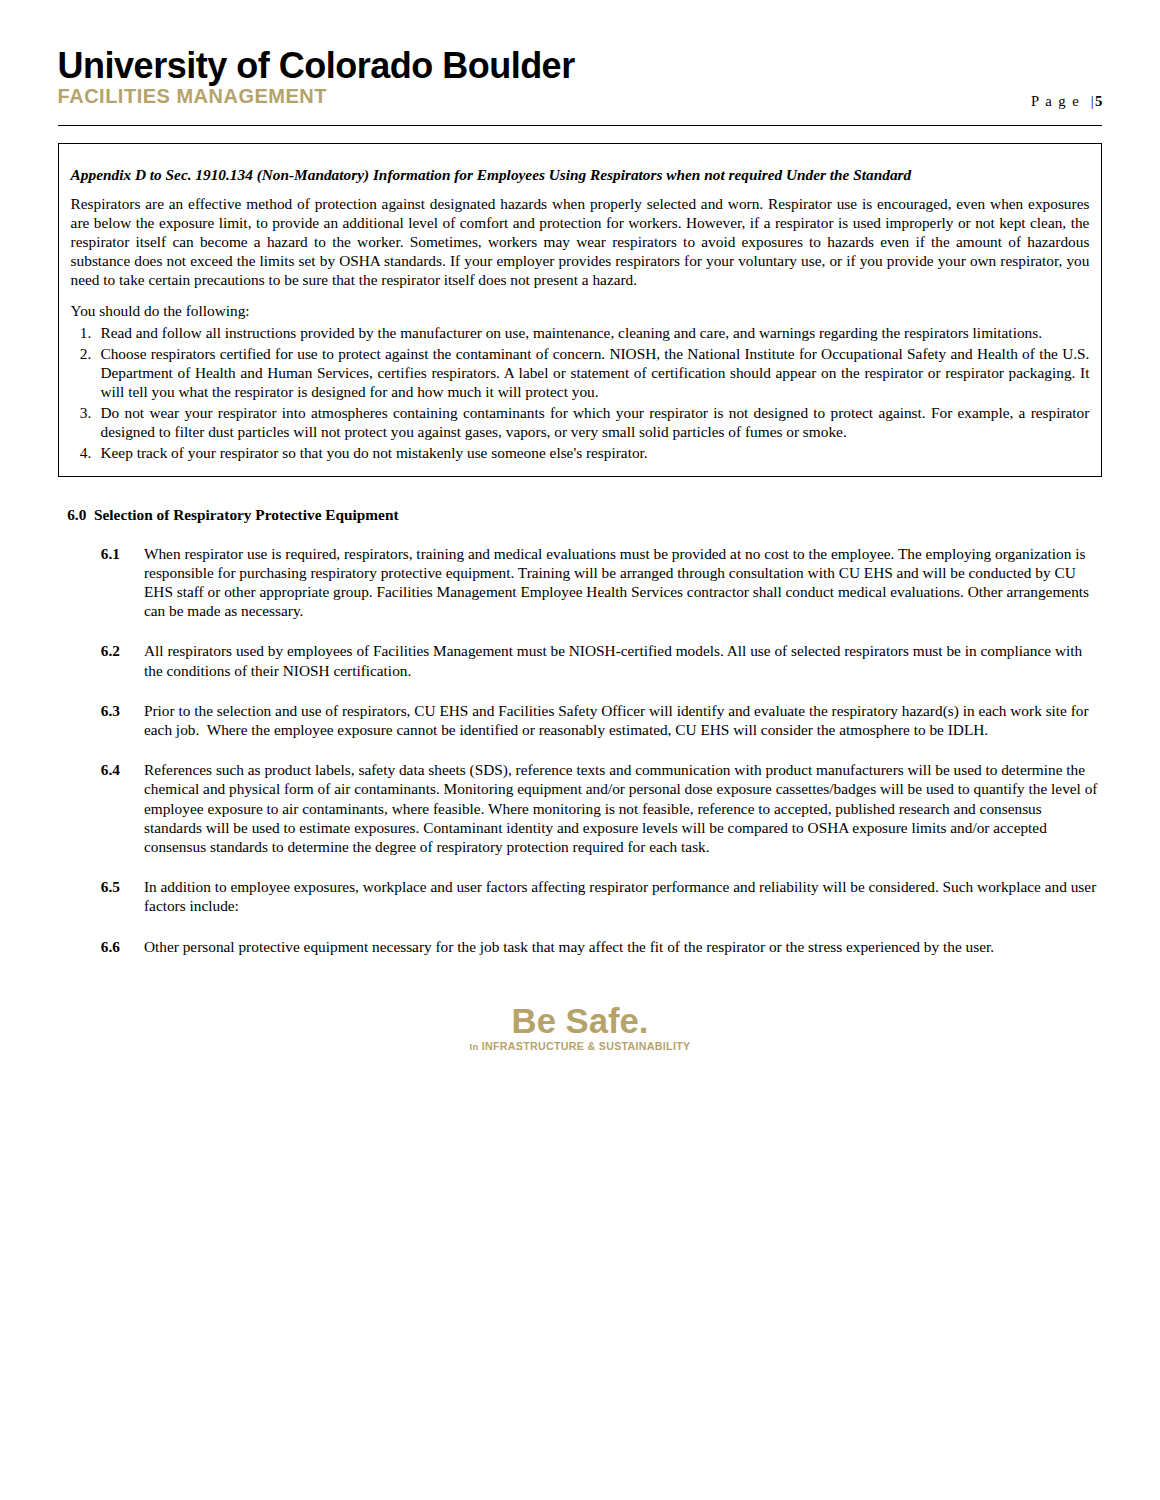University of Colorado Boulder
FACILITIES MANAGEMENT
P a g e |5
Appendix D to Sec. 1910.134 (Non-Mandatory) Information for Employees Using Respirators when not required Under the Standard
Respirators are an effective method of protection against designated hazards when properly selected and worn. Respirator use is encouraged, even when exposures are below the exposure limit, to provide an additional level of comfort and protection for workers. However, if a respirator is used improperly or not kept clean, the respirator itself can become a hazard to the worker. Sometimes, workers may wear respirators to avoid exposures to hazards even if the amount of hazardous substance does not exceed the limits set by OSHA standards. If your employer provides respirators for your voluntary use, or if you provide your own respirator, you need to take certain precautions to be sure that the respirator itself does not present a hazard.
You should do the following:
Read and follow all instructions provided by the manufacturer on use, maintenance, cleaning and care, and warnings regarding the respirators limitations.
Choose respirators certified for use to protect against the contaminant of concern. NIOSH, the National Institute for Occupational Safety and Health of the U.S. Department of Health and Human Services, certifies respirators. A label or statement of certification should appear on the respirator or respirator packaging. It will tell you what the respirator is designed for and how much it will protect you.
Do not wear your respirator into atmospheres containing contaminants for which your respirator is not designed to protect against. For example, a respirator designed to filter dust particles will not protect you against gases, vapors, or very small solid particles of fumes or smoke.
Keep track of your respirator so that you do not mistakenly use someone else's respirator.
6.0 Selection of Respiratory Protective Equipment
6.1
When respirator use is required, respirators, training and medical evaluations must be provided at no cost to the employee. The employing organization is responsible for purchasing respiratory protective equipment. Training will be arranged through consultation with CU EHS and will be conducted by CU EHS staff or other appropriate group. Facilities Management Employee Health Services contractor shall conduct medical evaluations. Other arrangements can be made as necessary.
6.2
All respirators used by employees of Facilities Management must be NIOSH-certified models. All use of selected respirators must be in compliance with the conditions of their NIOSH certification.
6.3
Prior to the selection and use of respirators, CU EHS and Facilities Safety Officer will identify and evaluate the respiratory hazard(s) in each work site for each job. Where the employee exposure cannot be identified or reasonably estimated, CU EHS will consider the atmosphere to be IDLH.
6.4
References such as product labels, safety data sheets (SDS), reference texts and communication with product manufacturers will be used to determine the chemical and physical form of air contaminants. Monitoring equipment and/or personal dose exposure cassettes/badges will be used to quantify the level of employee exposure to air contaminants, where feasible. Where monitoring is not feasible, reference to accepted, published research and consensus standards will be used to estimate exposures. Contaminant identity and exposure levels will be compared to OSHA exposure limits and/or accepted consensus standards to determine the degree of respiratory protection required for each task.
6.5
In addition to employee exposures, workplace and user factors affecting respirator performance and reliability will be considered. Such workplace and user factors include:
6.6
Other personal protective equipment necessary for the job task that may affect the fit of the respirator or the stress experienced by the user.
Be Safe.
In INFRASTRUCTURE & SUSTAINABILITY